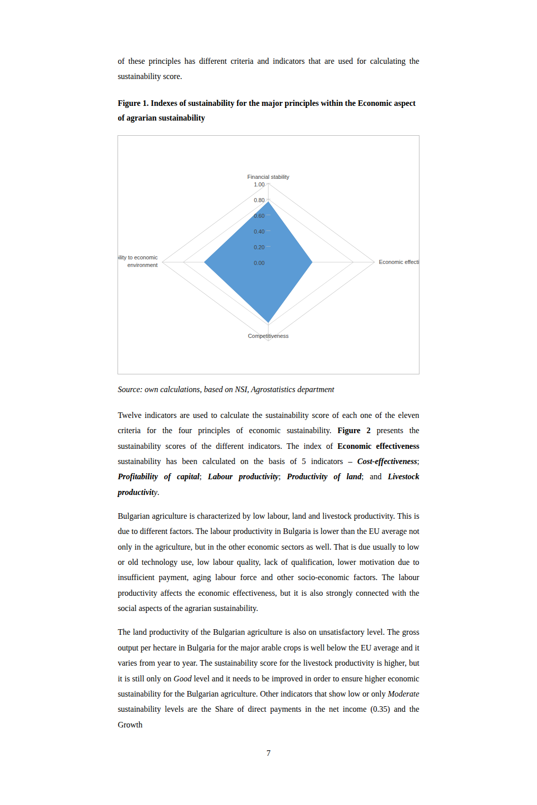of these principles has different criteria and indicators that are used for calculating the sustainability score.
Figure 1. Indexes of sustainability for the major principles within the Economic aspect of agrarian sustainability
Financial stability Economic effectiveness Competitiveness Adaptability to economic environment 1.00 0.80 0.60 0.40 0.20 0.00
Source: own calculations, based on NSI, Agrostatistics department
Twelve indicators are used to calculate the sustainability score of each one of the eleven criteria for the four principles of economic sustainability. Figure 2 presents the sustainability scores of the different indicators. The index of Economic effectiveness sustainability has been calculated on the basis of 5 indicators – Cost-effectiveness; Profitability of capital; Labour productivity; Productivity of land; and Livestock productivit y.
Bulgarian agriculture is characterized by low labour, land and livestock productivity. This is due to different factors. The labour productivity in Bulgaria is lower than the EU average not only in the agriculture, but in the other economic sectors as well. That is due usually to low or old technology use, low labour quality, lack of qualification, lower motivation due to insufficient payment, aging labour force and other socio-economic factors. The labour productivity affects the economic effectiveness, but it is also strongly connected with the social aspects of the agrarian sustainability.
The land productivity of the Bulgarian agriculture is also on unsatisfactory level. The gross output per hectare in Bulgaria for the major arable crops is well below the EU average and it varies from year to year. The sustainability score for the livestock productivity is higher, but it is still only on Good level and it needs to be improved in order to ensure higher economic sustainability for the Bulgarian agriculture. Other indicators that show low or only Moderate sustainability levels are the Share of direct payments in the net income (0.35) and the Growth
7